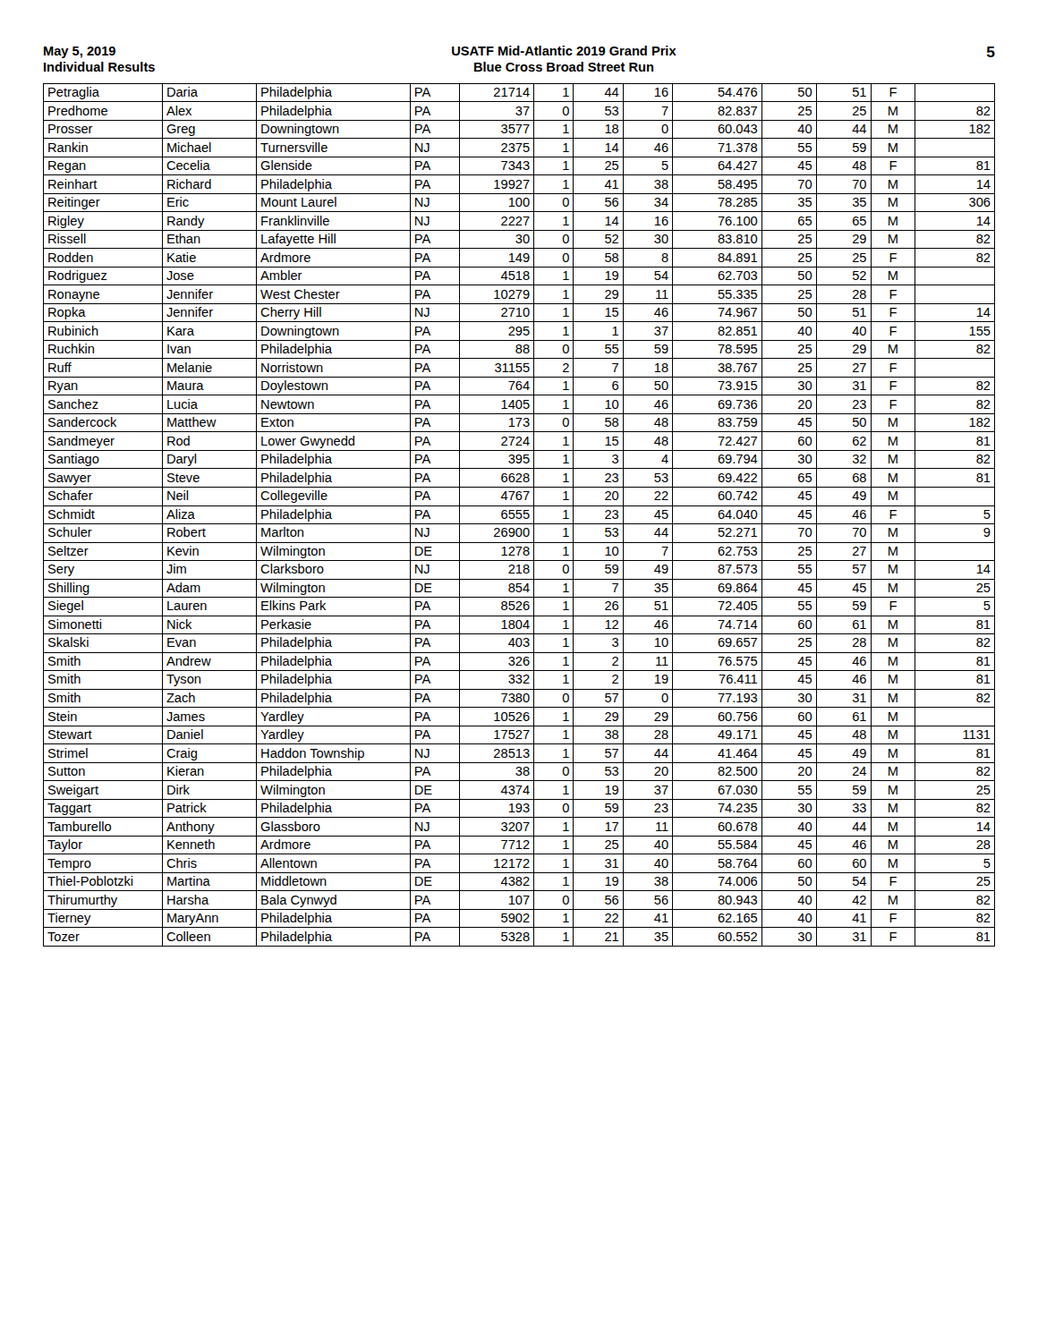May 5, 2019
Individual Results
USATF Mid-Atlantic 2019 Grand Prix
Blue Cross Broad Street Run
5
| Petraglia | Daria | Philadelphia | PA | 21714 | 1 | 44 | 16 | 54.476 | 50 | 51 | F | |
| Predhome | Alex | Philadelphia | PA | 37 | 0 | 53 | 7 | 82.837 | 25 | 25 | M | 82 |
| Prosser | Greg | Downingtown | PA | 3577 | 1 | 18 | 0 | 60.043 | 40 | 44 | M | 182 |
| Rankin | Michael | Turnersville | NJ | 2375 | 1 | 14 | 46 | 71.378 | 55 | 59 | M | |
| Regan | Cecelia | Glenside | PA | 7343 | 1 | 25 | 5 | 64.427 | 45 | 48 | F | 81 |
| Reinhart | Richard | Philadelphia | PA | 19927 | 1 | 41 | 38 | 58.495 | 70 | 70 | M | 14 |
| Reitinger | Eric | Mount Laurel | NJ | 100 | 0 | 56 | 34 | 78.285 | 35 | 35 | M | 306 |
| Rigley | Randy | Franklinville | NJ | 2227 | 1 | 14 | 16 | 76.100 | 65 | 65 | M | 14 |
| Rissell | Ethan | Lafayette Hill | PA | 30 | 0 | 52 | 30 | 83.810 | 25 | 29 | M | 82 |
| Rodden | Katie | Ardmore | PA | 149 | 0 | 58 | 8 | 84.891 | 25 | 25 | F | 82 |
| Rodriguez | Jose | Ambler | PA | 4518 | 1 | 19 | 54 | 62.703 | 50 | 52 | M | |
| Ronayne | Jennifer | West Chester | PA | 10279 | 1 | 29 | 11 | 55.335 | 25 | 28 | F | |
| Ropka | Jennifer | Cherry Hill | NJ | 2710 | 1 | 15 | 46 | 74.967 | 50 | 51 | F | 14 |
| Rubinich | Kara | Downingtown | PA | 295 | 1 | 1 | 37 | 82.851 | 40 | 40 | F | 155 |
| Ruchkin | Ivan | Philadelphia | PA | 88 | 0 | 55 | 59 | 78.595 | 25 | 29 | M | 82 |
| Ruff | Melanie | Norristown | PA | 31155 | 2 | 7 | 18 | 38.767 | 25 | 27 | F | |
| Ryan | Maura | Doylestown | PA | 764 | 1 | 6 | 50 | 73.915 | 30 | 31 | F | 82 |
| Sanchez | Lucia | Newtown | PA | 1405 | 1 | 10 | 46 | 69.736 | 20 | 23 | F | 82 |
| Sandercock | Matthew | Exton | PA | 173 | 0 | 58 | 48 | 83.759 | 45 | 50 | M | 182 |
| Sandmeyer | Rod | Lower Gwynedd | PA | 2724 | 1 | 15 | 48 | 72.427 | 60 | 62 | M | 81 |
| Santiago | Daryl | Philadelphia | PA | 395 | 1 | 3 | 4 | 69.794 | 30 | 32 | M | 82 |
| Sawyer | Steve | Philadelphia | PA | 6628 | 1 | 23 | 53 | 69.422 | 65 | 68 | M | 81 |
| Schafer | Neil | Collegeville | PA | 4767 | 1 | 20 | 22 | 60.742 | 45 | 49 | M | |
| Schmidt | Aliza | Philadelphia | PA | 6555 | 1 | 23 | 45 | 64.040 | 45 | 46 | F | 5 |
| Schuler | Robert | Marlton | NJ | 26900 | 1 | 53 | 44 | 52.271 | 70 | 70 | M | 9 |
| Seltzer | Kevin | Wilmington | DE | 1278 | 1 | 10 | 7 | 62.753 | 25 | 27 | M | |
| Sery | Jim | Clarksboro | NJ | 218 | 0 | 59 | 49 | 87.573 | 55 | 57 | M | 14 |
| Shilling | Adam | Wilmington | DE | 854 | 1 | 7 | 35 | 69.864 | 45 | 45 | M | 25 |
| Siegel | Lauren | Elkins Park | PA | 8526 | 1 | 26 | 51 | 72.405 | 55 | 59 | F | 5 |
| Simonetti | Nick | Perkasie | PA | 1804 | 1 | 12 | 46 | 74.714 | 60 | 61 | M | 81 |
| Skalski | Evan | Philadelphia | PA | 403 | 1 | 3 | 10 | 69.657 | 25 | 28 | M | 82 |
| Smith | Andrew | Philadelphia | PA | 326 | 1 | 2 | 11 | 76.575 | 45 | 46 | M | 81 |
| Smith | Tyson | Philadelphia | PA | 332 | 1 | 2 | 19 | 76.411 | 45 | 46 | M | 81 |
| Smith | Zach | Philadelphia | PA | 7380 | 0 | 57 | 0 | 77.193 | 30 | 31 | M | 82 |
| Stein | James | Yardley | PA | 10526 | 1 | 29 | 29 | 60.756 | 60 | 61 | M | |
| Stewart | Daniel | Yardley | PA | 17527 | 1 | 38 | 28 | 49.171 | 45 | 48 | M | 1131 |
| Strimel | Craig | Haddon Township | NJ | 28513 | 1 | 57 | 44 | 41.464 | 45 | 49 | M | 81 |
| Sutton | Kieran | Philadelphia | PA | 38 | 0 | 53 | 20 | 82.500 | 20 | 24 | M | 82 |
| Sweigart | Dirk | Wilmington | DE | 4374 | 1 | 19 | 37 | 67.030 | 55 | 59 | M | 25 |
| Taggart | Patrick | Philadelphia | PA | 193 | 0 | 59 | 23 | 74.235 | 30 | 33 | M | 82 |
| Tamburello | Anthony | Glassboro | NJ | 3207 | 1 | 17 | 11 | 60.678 | 40 | 44 | M | 14 |
| Taylor | Kenneth | Ardmore | PA | 7712 | 1 | 25 | 40 | 55.584 | 45 | 46 | M | 28 |
| Tempro | Chris | Allentown | PA | 12172 | 1 | 31 | 40 | 58.764 | 60 | 60 | M | 5 |
| Thiel-Poblotzki | Martina | Middletown | DE | 4382 | 1 | 19 | 38 | 74.006 | 50 | 54 | F | 25 |
| Thirumurthy | Harsha | Bala Cynwyd | PA | 107 | 0 | 56 | 56 | 80.943 | 40 | 42 | M | 82 |
| Tierney | MaryAnn | Philadelphia | PA | 5902 | 1 | 22 | 41 | 62.165 | 40 | 41 | F | 82 |
| Tozer | Colleen | Philadelphia | PA | 5328 | 1 | 21 | 35 | 60.552 | 30 | 31 | F | 81 |